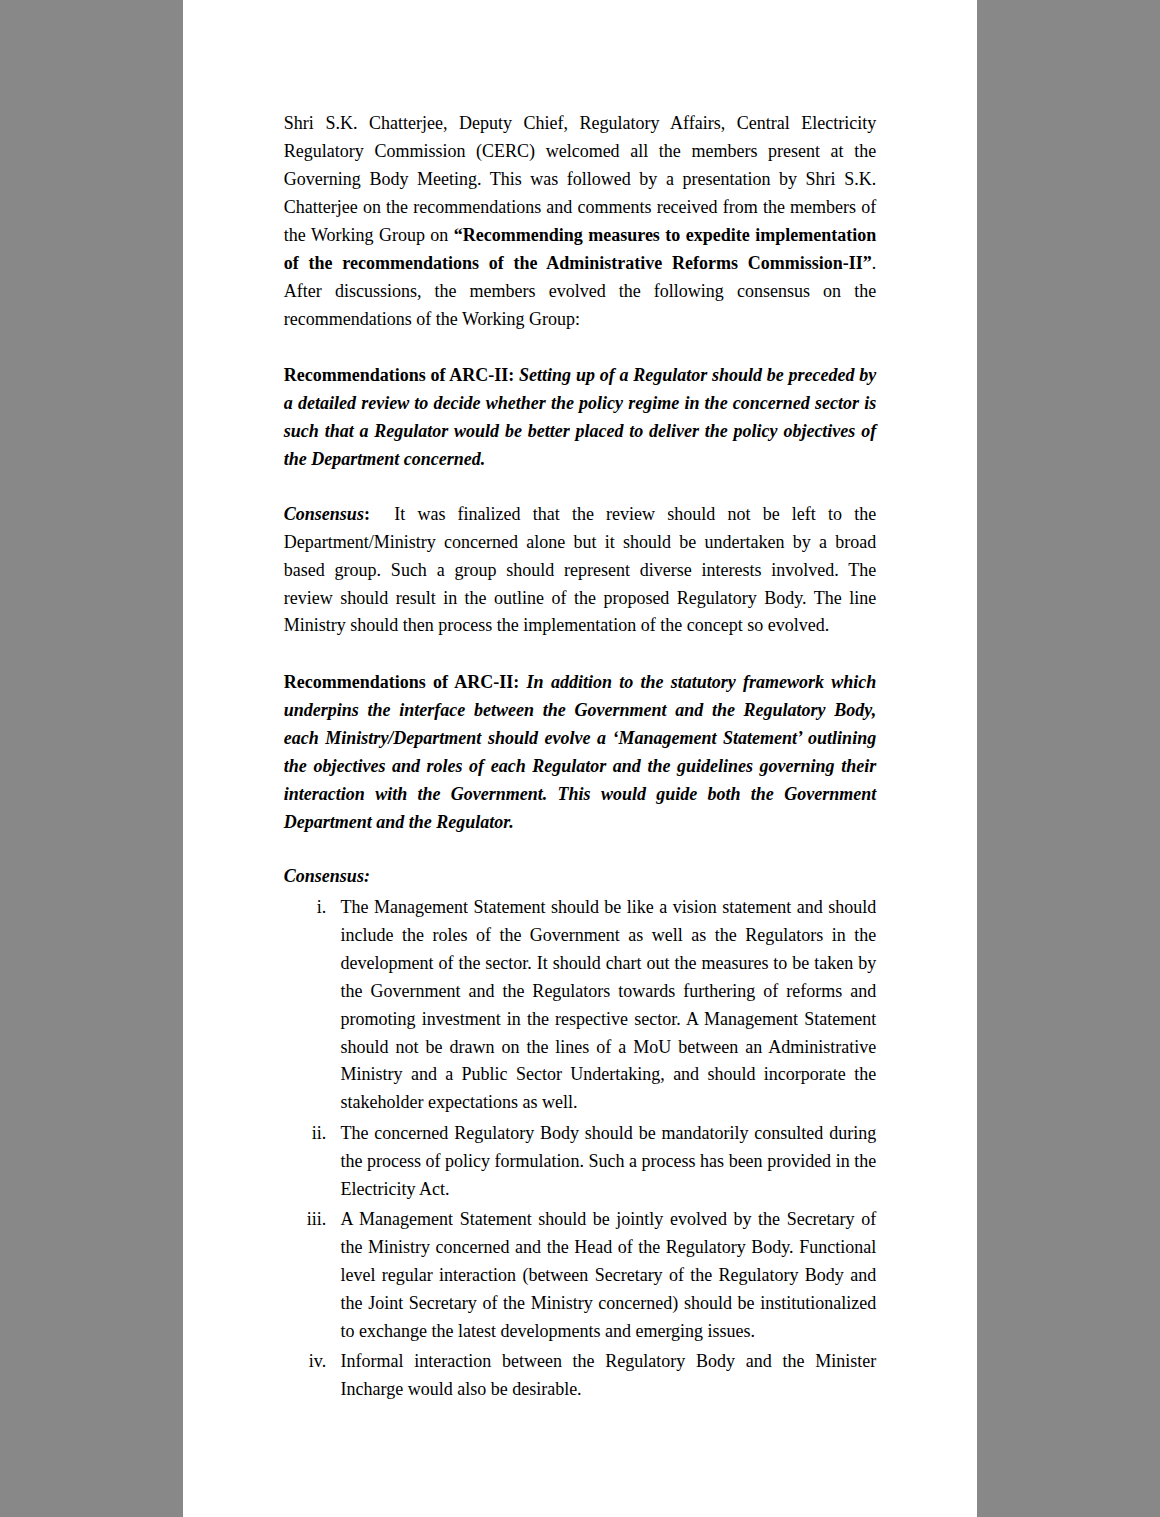Shri S.K. Chatterjee, Deputy Chief, Regulatory Affairs, Central Electricity Regulatory Commission (CERC) welcomed all the members present at the Governing Body Meeting. This was followed by a presentation by Shri S.K. Chatterjee on the recommendations and comments received from the members of the Working Group on “Recommending measures to expedite implementation of the recommendations of the Administrative Reforms Commission-II”. After discussions, the members evolved the following consensus on the recommendations of the Working Group:
Recommendations of ARC-II: Setting up of a Regulator should be preceded by a detailed review to decide whether the policy regime in the concerned sector is such that a Regulator would be better placed to deliver the policy objectives of the Department concerned.
Consensus: It was finalized that the review should not be left to the Department/Ministry concerned alone but it should be undertaken by a broad based group. Such a group should represent diverse interests involved. The review should result in the outline of the proposed Regulatory Body. The line Ministry should then process the implementation of the concept so evolved.
Recommendations of ARC-II: In addition to the statutory framework which underpins the interface between the Government and the Regulatory Body, each Ministry/Department should evolve a ‘Management Statement’ outlining the objectives and roles of each Regulator and the guidelines governing their interaction with the Government. This would guide both the Government Department and the Regulator.
Consensus:
The Management Statement should be like a vision statement and should include the roles of the Government as well as the Regulators in the development of the sector. It should chart out the measures to be taken by the Government and the Regulators towards furthering of reforms and promoting investment in the respective sector. A Management Statement should not be drawn on the lines of a MoU between an Administrative Ministry and a Public Sector Undertaking, and should incorporate the stakeholder expectations as well.
The concerned Regulatory Body should be mandatorily consulted during the process of policy formulation. Such a process has been provided in the Electricity Act.
A Management Statement should be jointly evolved by the Secretary of the Ministry concerned and the Head of the Regulatory Body. Functional level regular interaction (between Secretary of the Regulatory Body and the Joint Secretary of the Ministry concerned) should be institutionalized to exchange the latest developments and emerging issues.
Informal interaction between the Regulatory Body and the Minister Incharge would also be desirable.